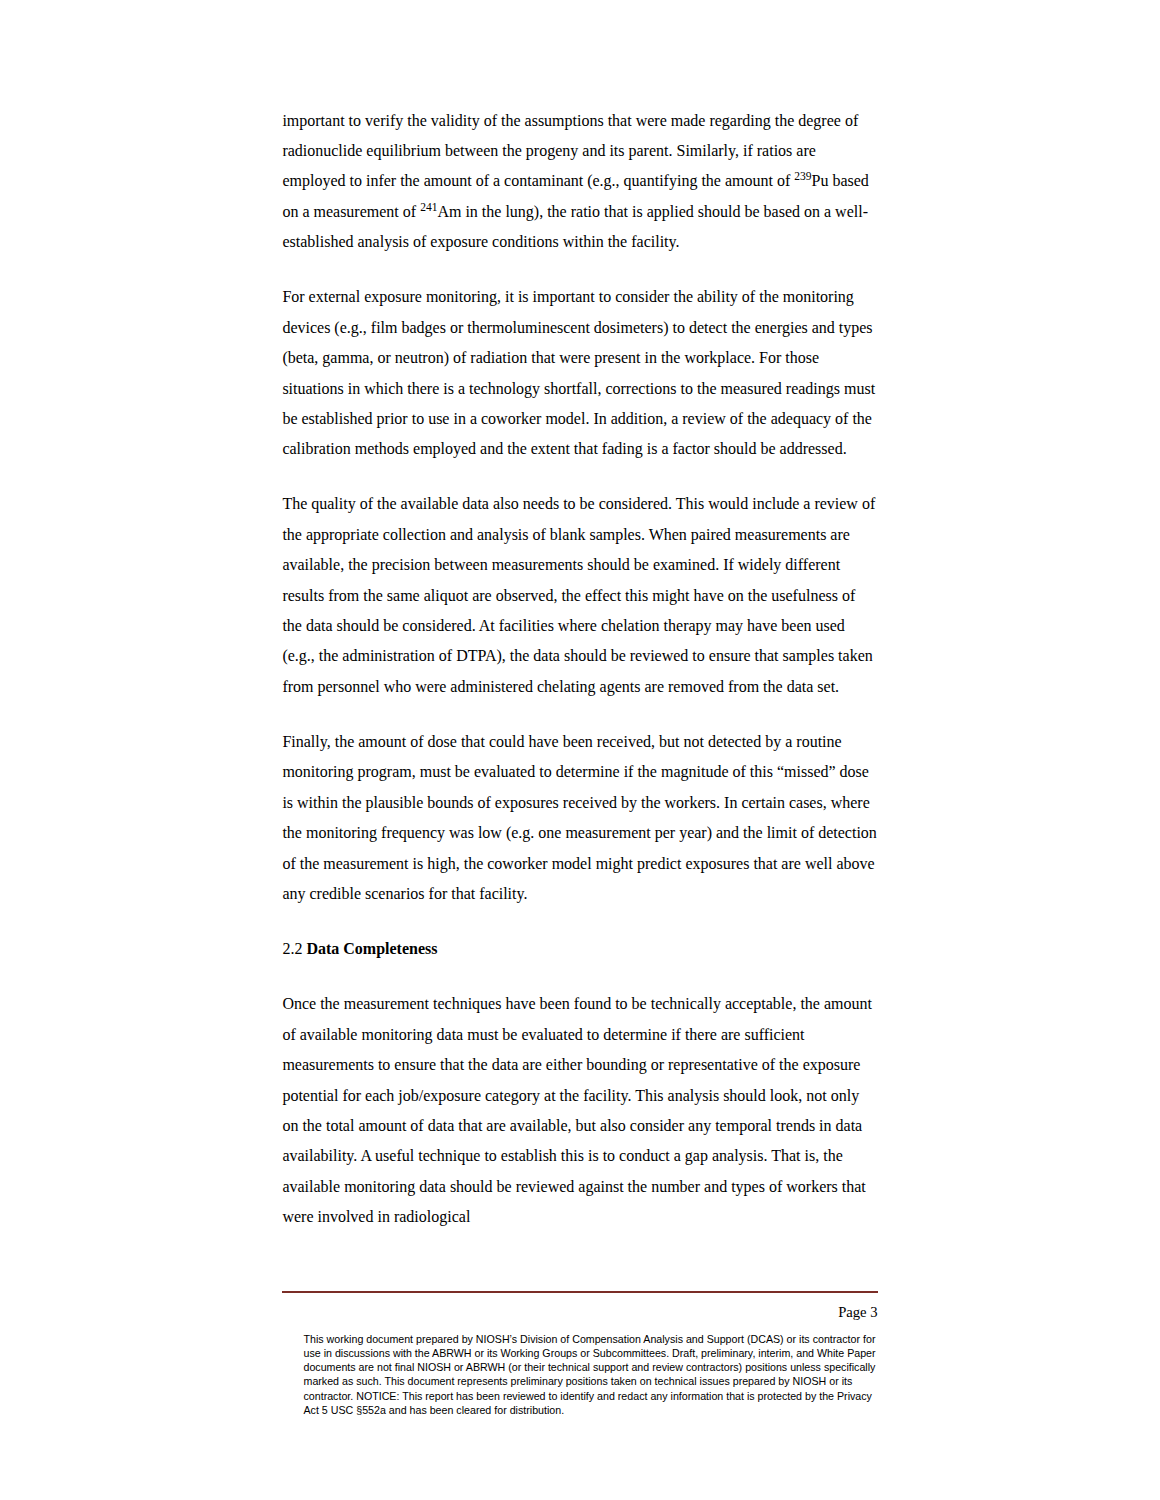important to verify the validity of the assumptions that were made regarding the degree of radionuclide equilibrium between the progeny and its parent. Similarly, if ratios are employed to infer the amount of a contaminant (e.g., quantifying the amount of 239Pu based on a measurement of 241Am in the lung), the ratio that is applied should be based on a well-established analysis of exposure conditions within the facility.
For external exposure monitoring, it is important to consider the ability of the monitoring devices (e.g., film badges or thermoluminescent dosimeters) to detect the energies and types (beta, gamma, or neutron) of radiation that were present in the workplace. For those situations in which there is a technology shortfall, corrections to the measured readings must be established prior to use in a coworker model. In addition, a review of the adequacy of the calibration methods employed and the extent that fading is a factor should be addressed.
The quality of the available data also needs to be considered. This would include a review of the appropriate collection and analysis of blank samples. When paired measurements are available, the precision between measurements should be examined. If widely different results from the same aliquot are observed, the effect this might have on the usefulness of the data should be considered. At facilities where chelation therapy may have been used (e.g., the administration of DTPA), the data should be reviewed to ensure that samples taken from personnel who were administered chelating agents are removed from the data set.
Finally, the amount of dose that could have been received, but not detected by a routine monitoring program, must be evaluated to determine if the magnitude of this “missed” dose is within the plausible bounds of exposures received by the workers. In certain cases, where the monitoring frequency was low (e.g. one measurement per year) and the limit of detection of the measurement is high, the coworker model might predict exposures that are well above any credible scenarios for that facility.
2.2 Data Completeness
Once the measurement techniques have been found to be technically acceptable, the amount of available monitoring data must be evaluated to determine if there are sufficient measurements to ensure that the data are either bounding or representative of the exposure potential for each job/exposure category at the facility. This analysis should look, not only on the total amount of data that are available, but also consider any temporal trends in data availability. A useful technique to establish this is to conduct a gap analysis. That is, the available monitoring data should be reviewed against the number and types of workers that were involved in radiological
Page 3
This working document prepared by NIOSH’s Division of Compensation Analysis and Support (DCAS) or its contractor for use in discussions with the ABRWH or its Working Groups or Subcommittees. Draft, preliminary, interim, and White Paper documents are not final NIOSH or ABRWH (or their technical support and review contractors) positions unless specifically marked as such. This document represents preliminary positions taken on technical issues prepared by NIOSH or its contractor. NOTICE: This report has been reviewed to identify and redact any information that is protected by the Privacy Act 5 USC §552a and has been cleared for distribution.